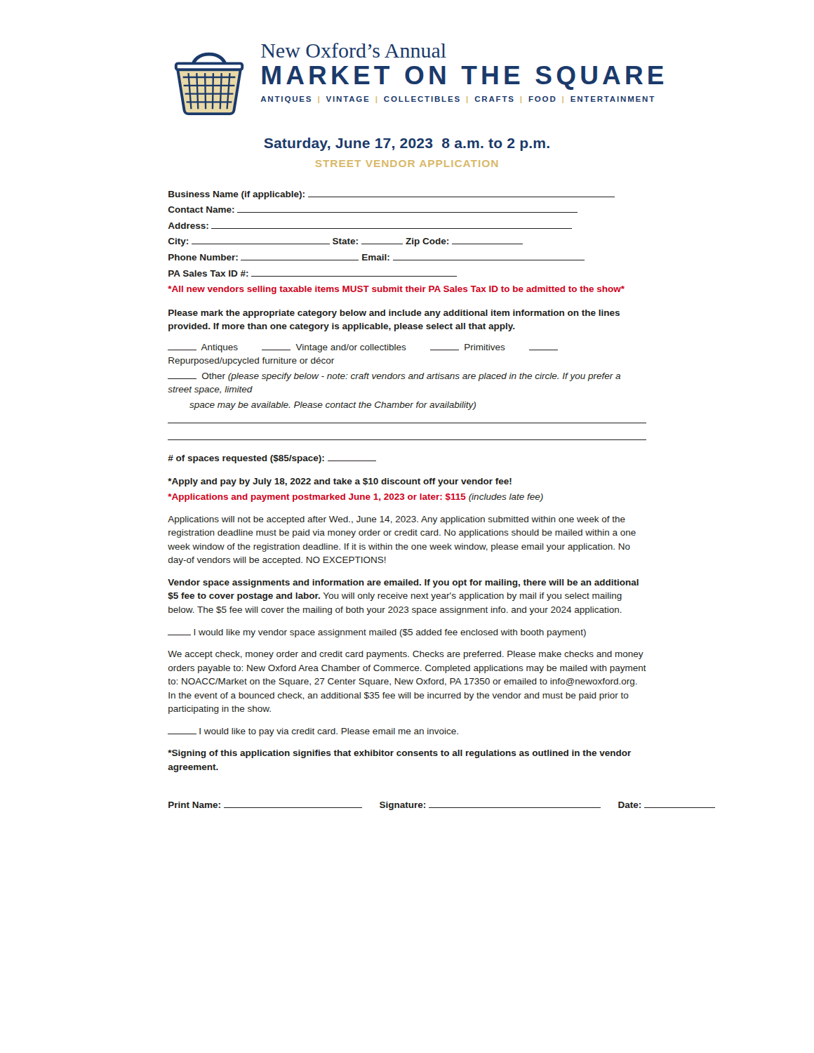New Oxford’s Annual
MARKET ON THE SQUARE
ANTIQUES | VINTAGE | COLLECTIBLES | CRAFTS | FOOD | ENTERTAINMENT
Saturday, June 17, 2023 8 a.m. to 2 p.m.
STREET VENDOR APPLICATION
Business Name (if applicable):
Contact Name:
Address:
City: State: Zip Code:
Phone Number: Email:
PA Sales Tax ID #:
*All new vendors selling taxable items MUST submit their PA Sales Tax ID to be admitted to the show*
Please mark the appropriate category below and include any additional item information on the lines provided. If more than one category is applicable, please select all that apply.
Antiques Vintage and/or collectibles Primitives Repurposed/upcycled furniture or décor
Other (please specify below - note: craft vendors and artisans are placed in the circle. If you prefer a street space, limited
space may be available. Please contact the Chamber for availability)
# of spaces requested ($85/space):
*Apply and pay by July 18, 2022 and take a $10 discount off your vendor fee!
*Applications and payment postmarked June 1, 2023 or later: $115 (includes late fee)
Applications will not be accepted after Wed., June 14, 2023. Any application submitted within one week of the registration deadline must be paid via money order or credit card. No applications should be mailed within a one week window of the registration deadline. If it is within the one week window, please email your application. No day-of vendors will be accepted. NO EXCEPTIONS!
Vendor space assignments and information are emailed. If you opt for mailing, there will be an additional $5 fee to cover postage and labor. You will only receive next year's application by mail if you select mailing below. The $5 fee will cover the mailing of both your 2023 space assignment info. and your 2024 application.
I would like my vendor space assignment mailed ($5 added fee enclosed with booth payment)
We accept check, money order and credit card payments. Checks are preferred. Please make checks and money orders payable to: New Oxford Area Chamber of Commerce. Completed applications may be mailed with payment to: NOACC/Market on the Square, 27 Center Square, New Oxford, PA 17350 or emailed to info@newoxford.org. In the event of a bounced check, an additional $35 fee will be incurred by the vendor and must be paid prior to participating in the show.
I would like to pay via credit card. Please email me an invoice.
*Signing of this application signifies that exhibitor consents to all regulations as outlined in the vendor agreement.
Print Name: Signature: Date: